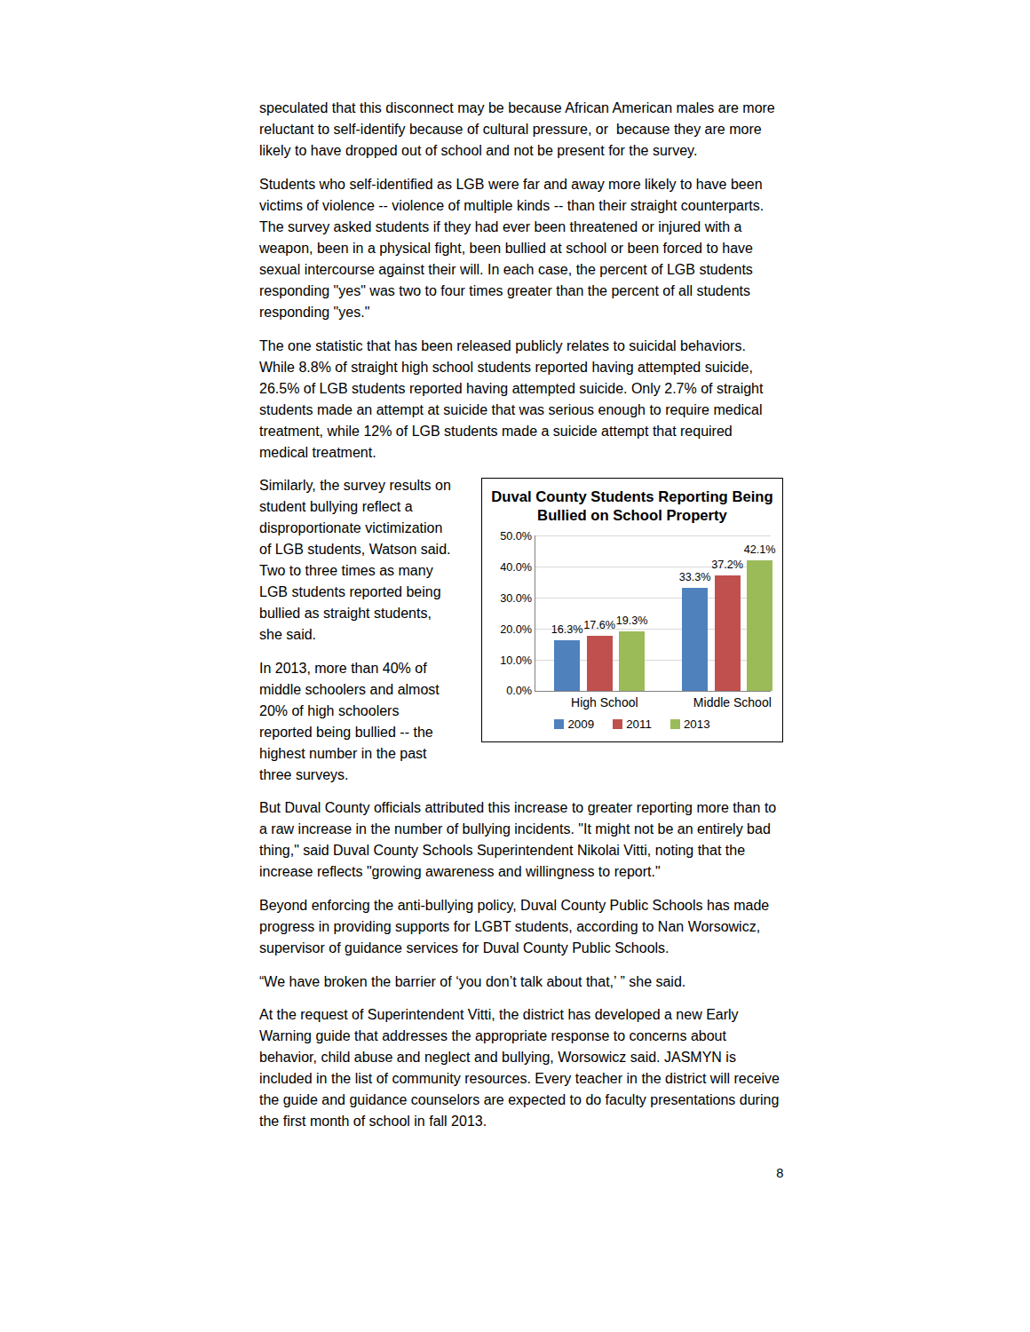speculated that this disconnect may be because African American males are more reluctant to self-identify because of cultural pressure, or because they are more likely to have dropped out of school and not be present for the survey.
Students who self-identified as LGB were far and away more likely to have been victims of violence -- violence of multiple kinds -- than their straight counterparts. The survey asked students if they had ever been threatened or injured with a weapon, been in a physical fight, been bullied at school or been forced to have sexual intercourse against their will. In each case, the percent of LGB students responding "yes" was two to four times greater than the percent of all students responding "yes."
The one statistic that has been released publicly relates to suicidal behaviors. While 8.8% of straight high school students reported having attempted suicide, 26.5% of LGB students reported having attempted suicide. Only 2.7% of straight students made an attempt at suicide that was serious enough to require medical treatment, while 12% of LGB students made a suicide attempt that required medical treatment.
Duval County Students Reporting Being Bullied on School Property
50.0%
40.0%
30.0%
20.0%
10.0%
0.0%
16.3%
17.6%
19.3%
33.3%
37.2%
42.1%
High School
Middle School
2009
2011
2013
Similarly, the survey results on student bullying reflect a disproportionate victimization of LGB students, Watson said. Two to three times as many LGB students reported being bullied as straight students, she said.
In 2013, more than 40% of middle schoolers and almost 20% of high schoolers reported being bullied -- the highest number in the past three surveys.
But Duval County officials attributed this increase to greater reporting more than to a raw increase in the number of bullying incidents. "It might not be an entirely bad thing," said Duval County Schools Superintendent Nikolai Vitti, noting that the increase reflects "growing awareness and willingness to report."
Beyond enforcing the anti-bullying policy, Duval County Public Schools has made progress in providing supports for LGBT students, according to Nan Worsowicz, supervisor of guidance services for Duval County Public Schools.
“We have broken the barrier of ‘you don’t talk about that,’ ” she said.
At the request of Superintendent Vitti, the district has developed a new Early Warning guide that addresses the appropriate response to concerns about behavior, child abuse and neglect and bullying, Worsowicz said. JASMYN is included in the list of community resources. Every teacher in the district will receive the guide and guidance counselors are expected to do faculty presentations during the first month of school in fall 2013.
8